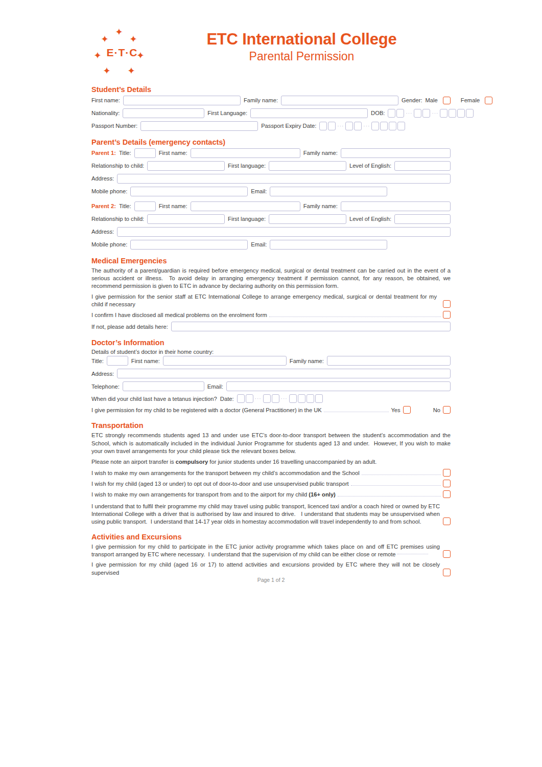✦ ✦ ✦ ✦ ✦ ✦ ✦ E·T·C
ETC International College
Parental Permission
Student’s Details
First name: Family name: Gender: Male Female
Nationality: First Language: DOB: ··· ···
Passport Number: Passport Expiry Date: ··· ···
Parent’s Details (emergency contacts)
Parent 1: Title: First name: Family name:
Relationship to child: First language: Level of English:
Address:
Mobile phone: Email:
Parent 2: Title: First name: Family name:
Relationship to child: First language: Level of English:
Address:
Mobile phone: Email:
Medical Emergencies
The authority of a parent/guardian is required before emergency medical, surgical or dental treatment can be carried out in the event of a serious accident or illness. To avoid delay in arranging emergency treatment if permission cannot, for any reason, be obtained, we recommend permission is given to ETC in advance by declaring authority on this permission form.
I give permission for the senior staff at ETC International College to arrange emergency medical, surgical or dental treatment for my child if necessary
I confirm I have disclosed all medical problems on the enrolment form
If not, please add details here:
Doctor’s Information
Details of student’s doctor in their home country:
Title: First name: Family name:
Address:
Telephone: Email:
When did your child last have a tetanus injection? Date: ··· ···
I give permission for my child to be registered with a doctor (General Practitioner) in the UK Yes No
Transportation
ETC strongly recommends students aged 13 and under use ETC’s door-to-door transport between the student’s accommodation and the School, which is automatically included in the individual Junior Programme for students aged 13 and under. However, If you wish to make your own travel arrangements for your child please tick the relevant boxes below.
Please note an airport transfer is compulsory for junior students under 16 travelling unaccompanied by an adult.
I wish to make my own arrangements for the transport between my child’s accommodation and the School
I wish for my child (aged 13 or under) to opt out of door-to-door and use unsupervised public transport
I wish to make my own arrangements for transport from and to the airport for my child (16+ only)
I understand that to fulfil their programme my child may travel using public transport, licenced taxi and/or a coach hired or owned by ETC International College with a driver that is authorised by law and insured to drive. I understand that students may be unsupervised when using public transport. I understand that 14-17 year olds in homestay accommodation will travel independently to and from school.
Activities and Excursions
I give permission for my child to participate in the ETC junior activity programme which takes place on and off ETC premises using transport arranged by ETC where necessary. I understand that the supervision of my child can be either close or remote
I give permission for my child (aged 16 or 17) to attend activities and excursions provided by ETC where they will not be closely supervised
Page 1 of 2